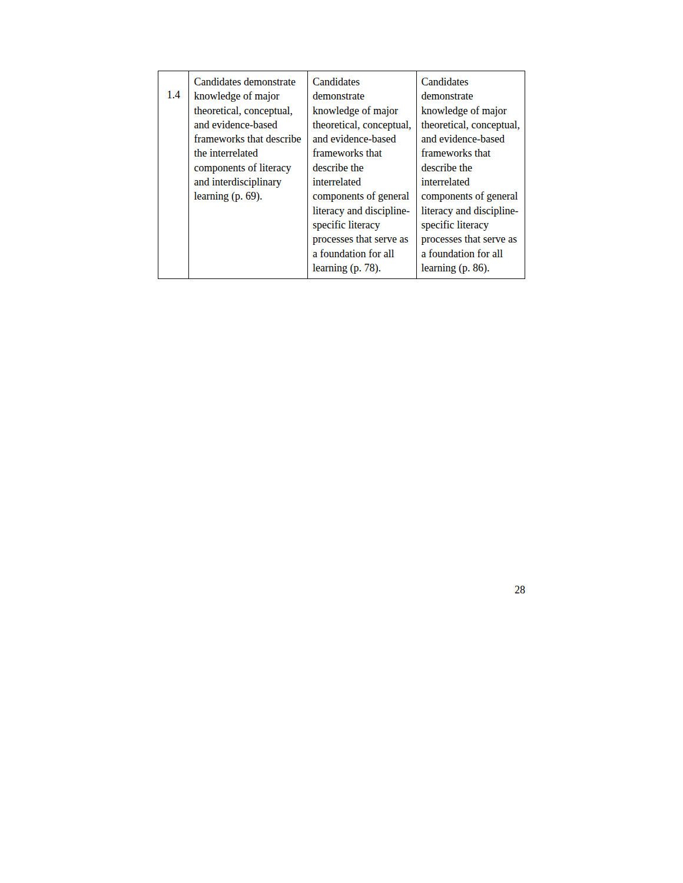| 1.4 | Candidates demonstrate knowledge of major theoretical, conceptual, and evidence-based frameworks that describe the interrelated components of literacy and interdisciplinary learning (p. 69). | Candidates demonstrate knowledge of major theoretical, conceptual, and evidence-based frameworks that describe the interrelated components of general literacy and discipline-specific literacy processes that serve as a foundation for all learning (p. 78). | Candidates demonstrate knowledge of major theoretical, conceptual, and evidence-based frameworks that describe the interrelated components of general literacy and discipline-specific literacy processes that serve as a foundation for all learning (p. 86). |
28